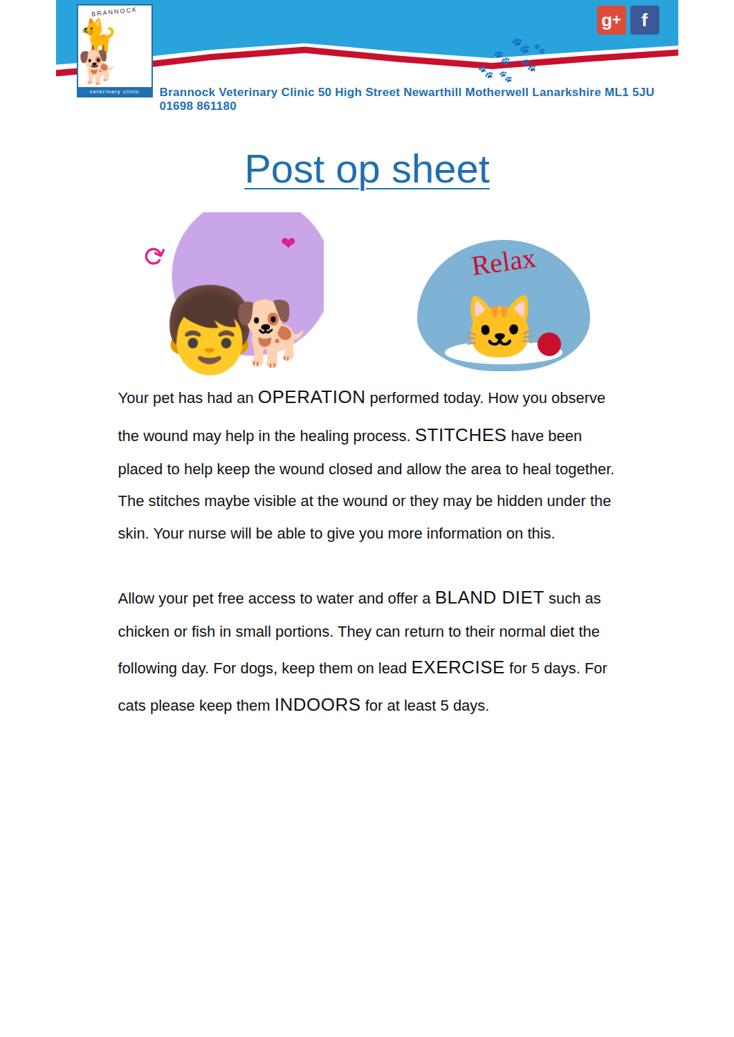BRANNOCK
🐈🐕
veterinary clinic
🐾🐾🐾 🐾🐾🐾
g+ f
Brannock Veterinary Clinic 50 High Street Newarthill Motherwell Lanarkshire ML1 5JU 01698 861180
Post op sheet
⟳ ❤ 👦 🐕
Relax 🐱
Your pet has had an OPERATION performed today. How you observe the wound may help in the healing process. STITCHES have been placed to help keep the wound closed and allow the area to heal together. The stitches maybe visible at the wound or they may be hidden under the skin. Your nurse will be able to give you more information on this.
Allow your pet free access to water and offer a BLAND DIET such as chicken or fish in small portions. They can return to their normal diet the following day. For dogs, keep them on lead EXERCISE for 5 days. For cats please keep them INDOORS for at least 5 days.